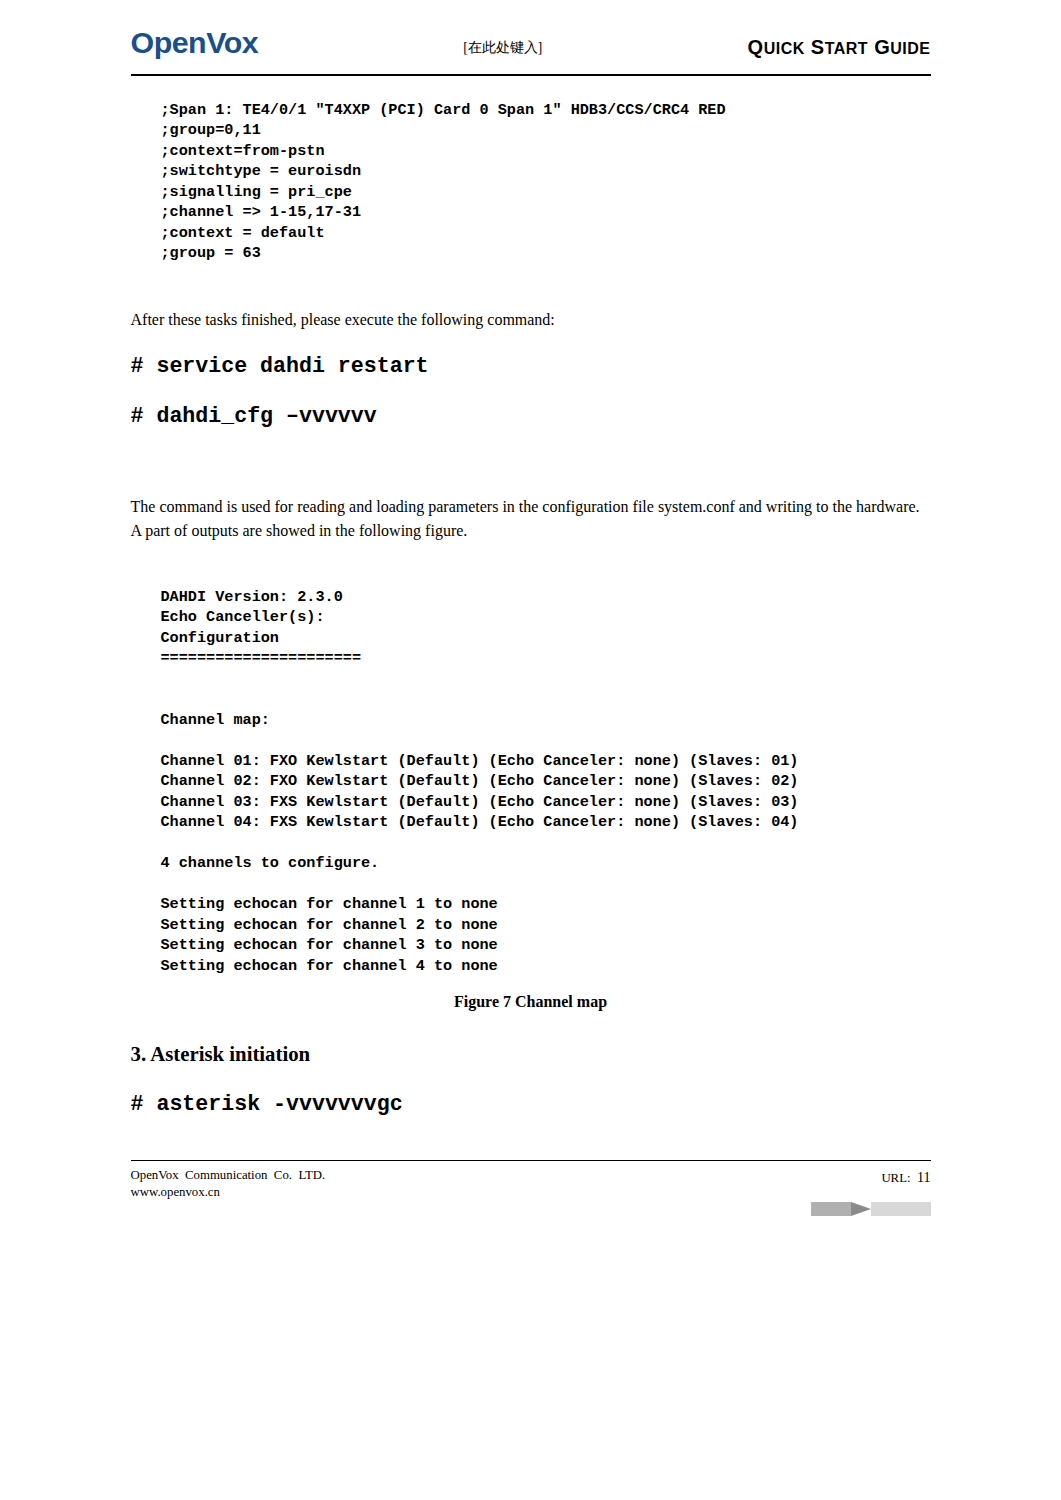OpenVox
[在此处键入]
QUICK START GUIDE
;Span 1: TE4/0/1 "T4XXP (PCI) Card 0 Span 1" HDB3/CCS/CRC4 RED
;group=0,11
;context=from-pstn
;switchtype = euroisdn
;signalling = pri_cpe
;channel => 1-15,17-31
;context = default
;group = 63
After these tasks finished, please execute the following command:
# service dahdi restart
# dahdi_cfg –vvvvvv
The command is used for reading and loading parameters in the configuration file system.conf and writing to the hardware. A part of outputs are showed in the following figure.
DAHDI Version: 2.3.0
Echo Canceller(s):
Configuration
======================


Channel map:

Channel 01: FXO Kewlstart (Default) (Echo Canceler: none) (Slaves: 01)
Channel 02: FXO Kewlstart (Default) (Echo Canceler: none) (Slaves: 02)
Channel 03: FXS Kewlstart (Default) (Echo Canceler: none) (Slaves: 03)
Channel 04: FXS Kewlstart (Default) (Echo Canceler: none) (Slaves: 04)

4 channels to configure.

Setting echocan for channel 1 to none
Setting echocan for channel 2 to none
Setting echocan for channel 3 to none
Setting echocan for channel 4 to none
Figure 7 Channel map
3. Asterisk initiation
# asterisk -vvvvvvvgc
OpenVox Communication Co. LTD.
www.openvox.cn
URL: 11